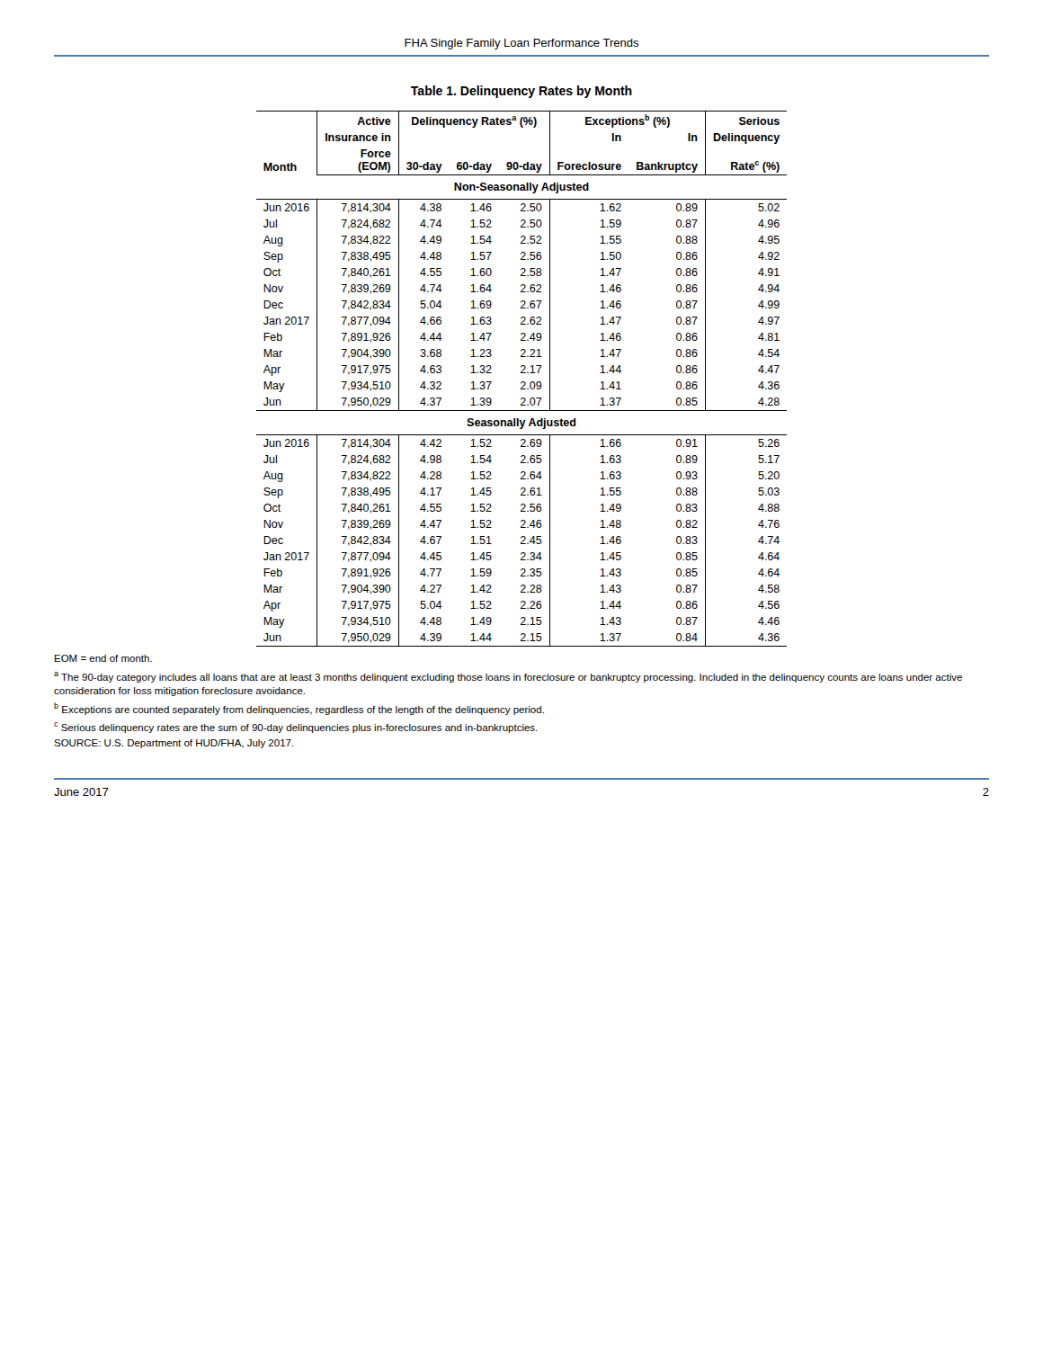FHA Single Family Loan Performance Trends
Table 1. Delinquency Rates by Month
| Month | Active | Delinquency Rates a (%) | Exceptions b (%) | Serious |
| --- | --- | --- | --- | --- |
| Insurance in | | | | In | In | Delinquency |
| Force (EOM) | 30-day | 60-day | 90-day | Foreclosure | Bankruptcy | Rate c (%) |
| Non-Seasonally Adjusted |
| Jun 2016 | 7,814,304 | 4.38 | 1.46 | 2.50 | 1.62 | 0.89 | 5.02 |
| Jul | 7,824,682 | 4.74 | 1.52 | 2.50 | 1.59 | 0.87 | 4.96 |
| Aug | 7,834,822 | 4.49 | 1.54 | 2.52 | 1.55 | 0.88 | 4.95 |
| Sep | 7,838,495 | 4.48 | 1.57 | 2.56 | 1.50 | 0.86 | 4.92 |
| Oct | 7,840,261 | 4.55 | 1.60 | 2.58 | 1.47 | 0.86 | 4.91 |
| Nov | 7,839,269 | 4.74 | 1.64 | 2.62 | 1.46 | 0.86 | 4.94 |
| Dec | 7,842,834 | 5.04 | 1.69 | 2.67 | 1.46 | 0.87 | 4.99 |
| Jan 2017 | 7,877,094 | 4.66 | 1.63 | 2.62 | 1.47 | 0.87 | 4.97 |
| Feb | 7,891,926 | 4.44 | 1.47 | 2.49 | 1.46 | 0.86 | 4.81 |
| Mar | 7,904,390 | 3.68 | 1.23 | 2.21 | 1.47 | 0.86 | 4.54 |
| Apr | 7,917,975 | 4.63 | 1.32 | 2.17 | 1.44 | 0.86 | 4.47 |
| May | 7,934,510 | 4.32 | 1.37 | 2.09 | 1.41 | 0.86 | 4.36 |
| Jun | 7,950,029 | 4.37 | 1.39 | 2.07 | 1.37 | 0.85 | 4.28 |
| Seasonally Adjusted |
| Jun 2016 | 7,814,304 | 4.42 | 1.52 | 2.69 | 1.66 | 0.91 | 5.26 |
| Jul | 7,824,682 | 4.98 | 1.54 | 2.65 | 1.63 | 0.89 | 5.17 |
| Aug | 7,834,822 | 4.28 | 1.52 | 2.64 | 1.63 | 0.93 | 5.20 |
| Sep | 7,838,495 | 4.17 | 1.45 | 2.61 | 1.55 | 0.88 | 5.03 |
| Oct | 7,840,261 | 4.55 | 1.52 | 2.56 | 1.49 | 0.83 | 4.88 |
| Nov | 7,839,269 | 4.47 | 1.52 | 2.46 | 1.48 | 0.82 | 4.76 |
| Dec | 7,842,834 | 4.67 | 1.51 | 2.45 | 1.46 | 0.83 | 4.74 |
| Jan 2017 | 7,877,094 | 4.45 | 1.45 | 2.34 | 1.45 | 0.85 | 4.64 |
| Feb | 7,891,926 | 4.77 | 1.59 | 2.35 | 1.43 | 0.85 | 4.64 |
| Mar | 7,904,390 | 4.27 | 1.42 | 2.28 | 1.43 | 0.87 | 4.58 |
| Apr | 7,917,975 | 5.04 | 1.52 | 2.26 | 1.44 | 0.86 | 4.56 |
| May | 7,934,510 | 4.48 | 1.49 | 2.15 | 1.43 | 0.87 | 4.46 |
| Jun | 7,950,029 | 4.39 | 1.44 | 2.15 | 1.37 | 0.84 | 4.36 |
EOM = end of month.
a The 90-day category includes all loans that are at least 3 months delinquent excluding those loans in foreclosure or bankruptcy processing. Included in the delinquency counts are loans under active consideration for loss mitigation foreclosure avoidance.
b Exceptions are counted separately from delinquencies, regardless of the length of the delinquency period.
c Serious delinquency rates are the sum of 90-day delinquencies plus in-foreclosures and in-bankruptcies.
SOURCE: U.S. Department of HUD/FHA, July 2017.
June 2017 2